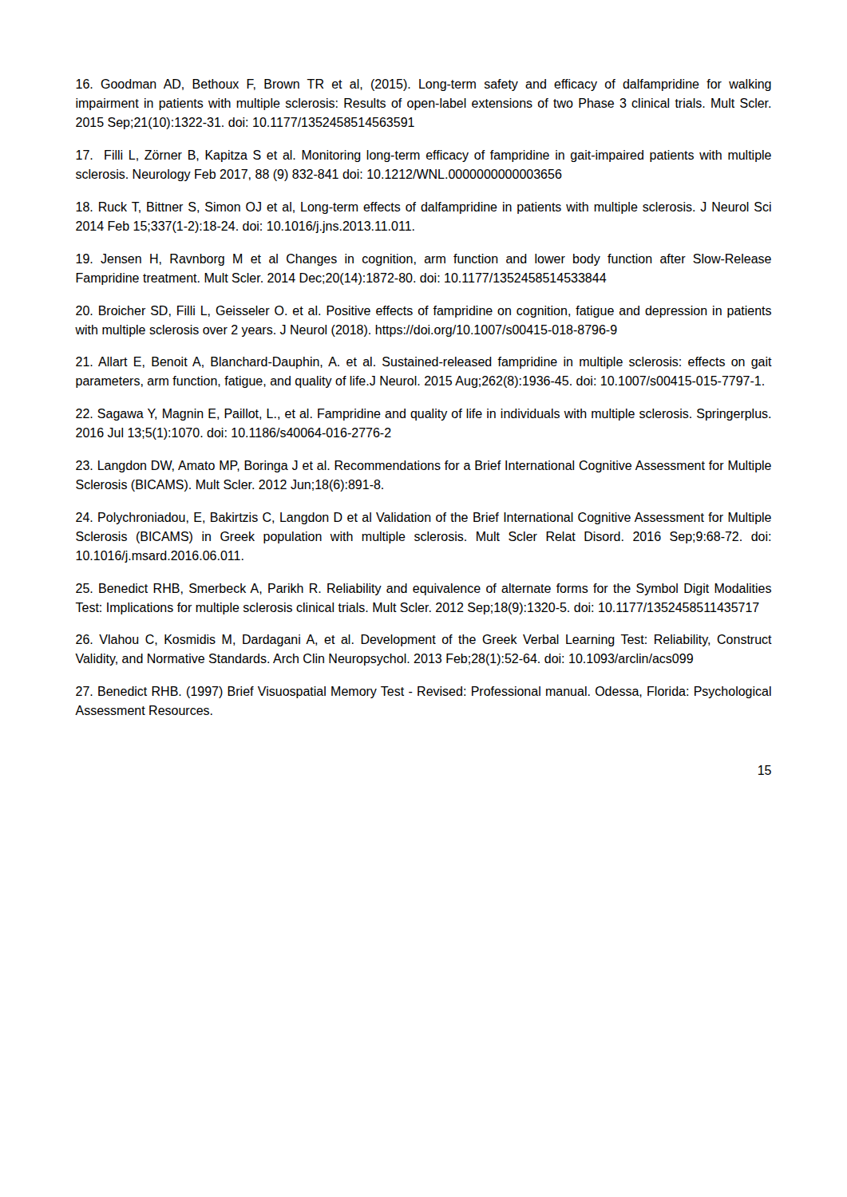16. Goodman AD, Bethoux F, Brown TR et al, (2015). Long-term safety and efficacy of dalfampridine for walking impairment in patients with multiple sclerosis: Results of open-label extensions of two Phase 3 clinical trials. Mult Scler. 2015 Sep;21(10):1322-31. doi: 10.1177/1352458514563591
17. Filli L, Zörner B, Kapitza S et al. Monitoring long-term efficacy of fampridine in gait-impaired patients with multiple sclerosis. Neurology Feb 2017, 88 (9) 832-841 doi: 10.1212/WNL.0000000000003656
18. Ruck T, Bittner S, Simon OJ et al, Long-term effects of dalfampridine in patients with multiple sclerosis. J Neurol Sci 2014 Feb 15;337(1-2):18-24. doi: 10.1016/j.jns.2013.11.011.
19. Jensen H, Ravnborg M et al Changes in cognition, arm function and lower body function after Slow-Release Fampridine treatment. Mult Scler. 2014 Dec;20(14):1872-80. doi: 10.1177/1352458514533844
20. Broicher SD, Filli L, Geisseler O. et al. Positive effects of fampridine on cognition, fatigue and depression in patients with multiple sclerosis over 2 years. J Neurol (2018). https://doi.org/10.1007/s00415-018-8796-9
21. Allart E, Benoit A, Blanchard-Dauphin, A. et al. Sustained-released fampridine in multiple sclerosis: effects on gait parameters, arm function, fatigue, and quality of life.J Neurol. 2015 Aug;262(8):1936-45. doi: 10.1007/s00415-015-7797-1.
22. Sagawa Y, Magnin E, Paillot, L., et al. Fampridine and quality of life in individuals with multiple sclerosis. Springerplus. 2016 Jul 13;5(1):1070. doi: 10.1186/s40064-016-2776-2
23. Langdon DW, Amato MP, Boringa J et al. Recommendations for a Brief International Cognitive Assessment for Multiple Sclerosis (BICAMS). Mult Scler. 2012 Jun;18(6):891-8.
24. Polychroniadou, E, Bakirtzis C, Langdon D et al Validation of the Brief International Cognitive Assessment for Multiple Sclerosis (BICAMS) in Greek population with multiple sclerosis. Mult Scler Relat Disord. 2016 Sep;9:68-72. doi: 10.1016/j.msard.2016.06.011.
25. Benedict RHB, Smerbeck A, Parikh R. Reliability and equivalence of alternate forms for the Symbol Digit Modalities Test: Implications for multiple sclerosis clinical trials. Mult Scler. 2012 Sep;18(9):1320-5. doi: 10.1177/1352458511435717
26. Vlahou C, Kosmidis M, Dardagani A, et al. Development of the Greek Verbal Learning Test: Reliability, Construct Validity, and Normative Standards. Arch Clin Neuropsychol. 2013 Feb;28(1):52-64. doi: 10.1093/arclin/acs099
27. Benedict RHB. (1997) Brief Visuospatial Memory Test - Revised: Professional manual. Odessa, Florida: Psychological Assessment Resources.
15